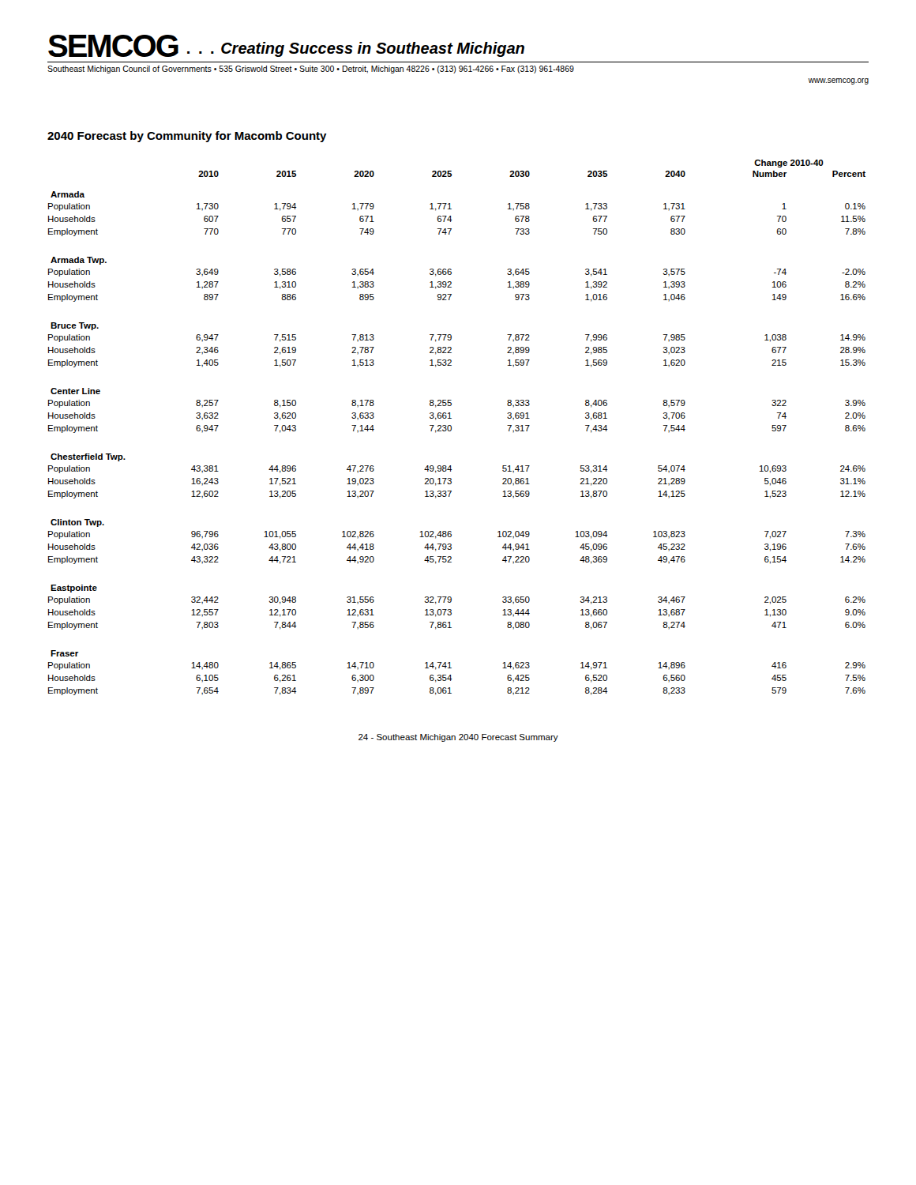SEMCOG . . . Creating Success in Southeast Michigan
Southeast Michigan Council of Governments • 535 Griswold Street • Suite 300 • Detroit, Michigan 48226 • (313) 961-4266 • Fax (313) 961-4869 www.semcog.org
2040 Forecast by Community for Macomb County
| | | | | | | | | | Change 2010-40 |
| --- | --- | --- | --- | --- | --- | --- | --- | --- | --- |
| | 2010 | 2015 | 2020 | 2025 | 2030 | 2035 | 2040 | | Number | Percent |
| Armada |
| Population | 1,730 | 1,794 | 1,779 | 1,771 | 1,758 | 1,733 | 1,731 | | 1 | 0.1% |
| Households | 607 | 657 | 671 | 674 | 678 | 677 | 677 | | 70 | 11.5% |
| Employment | 770 | 770 | 749 | 747 | 733 | 750 | 830 | | 60 | 7.8% |
| Armada Twp. |
| Population | 3,649 | 3,586 | 3,654 | 3,666 | 3,645 | 3,541 | 3,575 | | -74 | -2.0% |
| Households | 1,287 | 1,310 | 1,383 | 1,392 | 1,389 | 1,392 | 1,393 | | 106 | 8.2% |
| Employment | 897 | 886 | 895 | 927 | 973 | 1,016 | 1,046 | | 149 | 16.6% |
| Bruce Twp. |
| Population | 6,947 | 7,515 | 7,813 | 7,779 | 7,872 | 7,996 | 7,985 | | 1,038 | 14.9% |
| Households | 2,346 | 2,619 | 2,787 | 2,822 | 2,899 | 2,985 | 3,023 | | 677 | 28.9% |
| Employment | 1,405 | 1,507 | 1,513 | 1,532 | 1,597 | 1,569 | 1,620 | | 215 | 15.3% |
| Center Line |
| Population | 8,257 | 8,150 | 8,178 | 8,255 | 8,333 | 8,406 | 8,579 | | 322 | 3.9% |
| Households | 3,632 | 3,620 | 3,633 | 3,661 | 3,691 | 3,681 | 3,706 | | 74 | 2.0% |
| Employment | 6,947 | 7,043 | 7,144 | 7,230 | 7,317 | 7,434 | 7,544 | | 597 | 8.6% |
| Chesterfield Twp. |
| Population | 43,381 | 44,896 | 47,276 | 49,984 | 51,417 | 53,314 | 54,074 | | 10,693 | 24.6% |
| Households | 16,243 | 17,521 | 19,023 | 20,173 | 20,861 | 21,220 | 21,289 | | 5,046 | 31.1% |
| Employment | 12,602 | 13,205 | 13,207 | 13,337 | 13,569 | 13,870 | 14,125 | | 1,523 | 12.1% |
| Clinton Twp. |
| Population | 96,796 | 101,055 | 102,826 | 102,486 | 102,049 | 103,094 | 103,823 | | 7,027 | 7.3% |
| Households | 42,036 | 43,800 | 44,418 | 44,793 | 44,941 | 45,096 | 45,232 | | 3,196 | 7.6% |
| Employment | 43,322 | 44,721 | 44,920 | 45,752 | 47,220 | 48,369 | 49,476 | | 6,154 | 14.2% |
| Eastpointe |
| Population | 32,442 | 30,948 | 31,556 | 32,779 | 33,650 | 34,213 | 34,467 | | 2,025 | 6.2% |
| Households | 12,557 | 12,170 | 12,631 | 13,073 | 13,444 | 13,660 | 13,687 | | 1,130 | 9.0% |
| Employment | 7,803 | 7,844 | 7,856 | 7,861 | 8,080 | 8,067 | 8,274 | | 471 | 6.0% |
| Fraser |
| Population | 14,480 | 14,865 | 14,710 | 14,741 | 14,623 | 14,971 | 14,896 | | 416 | 2.9% |
| Households | 6,105 | 6,261 | 6,300 | 6,354 | 6,425 | 6,520 | 6,560 | | 455 | 7.5% |
| Employment | 7,654 | 7,834 | 7,897 | 8,061 | 8,212 | 8,284 | 8,233 | | 579 | 7.6% |
24 - Southeast Michigan 2040 Forecast Summary